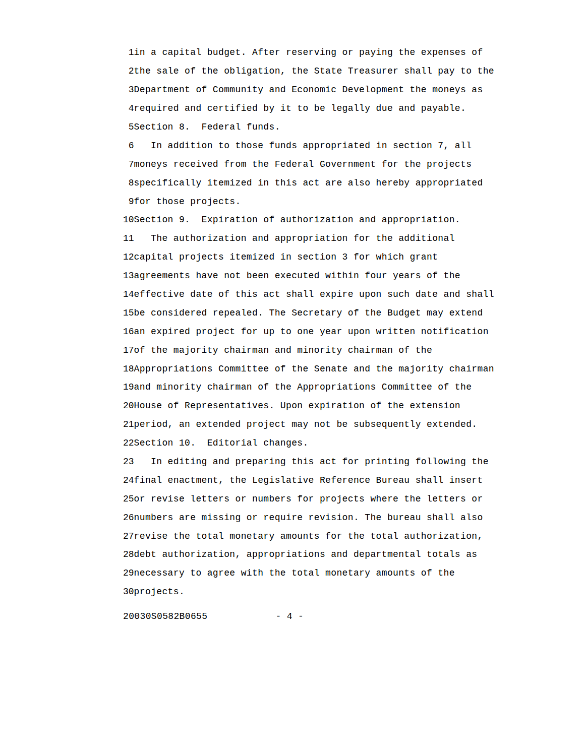| 1 | in a capital budget. After reserving or paying the expenses of |
| 2 | the sale of the obligation, the State Treasurer shall pay to the |
| 3 | Department of Community and Economic Development the moneys as |
| 4 | required and certified by it to be legally due and payable. |
| 5 | Section 8. Federal funds. |
| 6 | In addition to those funds appropriated in section 7, all |
| 7 | moneys received from the Federal Government for the projects |
| 8 | specifically itemized in this act are also hereby appropriated |
| 9 | for those projects. |
| 10 | Section 9. Expiration of authorization and appropriation. |
| 11 | The authorization and appropriation for the additional |
| 12 | capital projects itemized in section 3 for which grant |
| 13 | agreements have not been executed within four years of the |
| 14 | effective date of this act shall expire upon such date and shall |
| 15 | be considered repealed. The Secretary of the Budget may extend |
| 16 | an expired project for up to one year upon written notification |
| 17 | of the majority chairman and minority chairman of the |
| 18 | Appropriations Committee of the Senate and the majority chairman |
| 19 | and minority chairman of the Appropriations Committee of the |
| 20 | House of Representatives. Upon expiration of the extension |
| 21 | period, an extended project may not be subsequently extended. |
| 22 | Section 10. Editorial changes. |
| 23 | In editing and preparing this act for printing following the |
| 24 | final enactment, the Legislative Reference Bureau shall insert |
| 25 | or revise letters or numbers for projects where the letters or |
| 26 | numbers are missing or require revision. The bureau shall also |
| 27 | revise the total monetary amounts for the total authorization, |
| 28 | debt authorization, appropriations and departmental totals as |
| 29 | necessary to agree with the total monetary amounts of the |
| 30 | projects. |
20030S0582B0655- 4 -